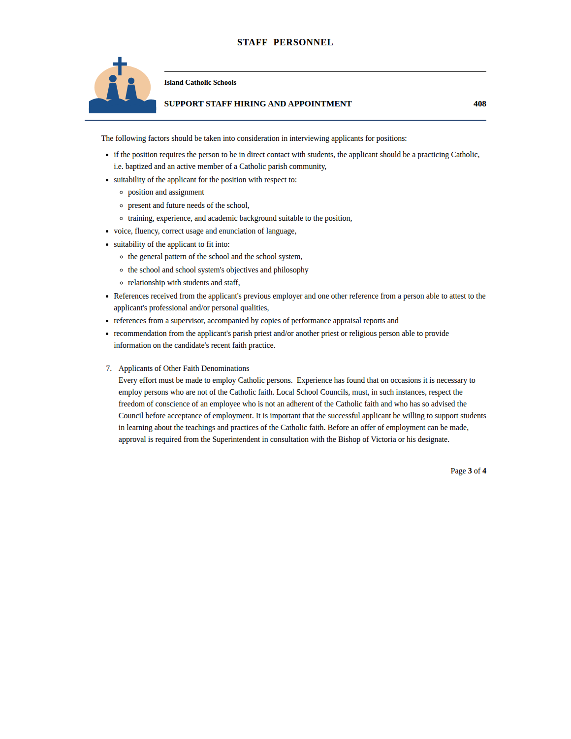STAFF PERSONNEL
Island Catholic Schools
SUPPORT STAFF HIRING AND APPOINTMENT 408
The following factors should be taken into consideration in interviewing applicants for positions:
if the position requires the person to be in direct contact with students, the applicant should be a practicing Catholic, i.e. baptized and an active member of a Catholic parish community,
suitability of the applicant for the position with respect to:
position and assignment
present and future needs of the school,
training, experience, and academic background suitable to the position,
voice, fluency, correct usage and enunciation of language,
suitability of the applicant to fit into:
the general pattern of the school and the school system,
the school and school system's objectives and philosophy
relationship with students and staff,
References received from the applicant's previous employer and one other reference from a person able to attest to the applicant's professional and/or personal qualities,
references from a supervisor, accompanied by copies of performance appraisal reports and
recommendation from the applicant's parish priest and/or another priest or religious person able to provide information on the candidate's recent faith practice.
Applicants of Other Faith Denominations
Every effort must be made to employ Catholic persons. Experience has found that on occasions it is necessary to employ persons who are not of the Catholic faith. Local School Councils, must, in such instances, respect the freedom of conscience of an employee who is not an adherent of the Catholic faith and who has so advised the Council before acceptance of employment. It is important that the successful applicant be willing to support students in learning about the teachings and practices of the Catholic faith. Before an offer of employment can be made, approval is required from the Superintendent in consultation with the Bishop of Victoria or his designate.
Page 3 of 4